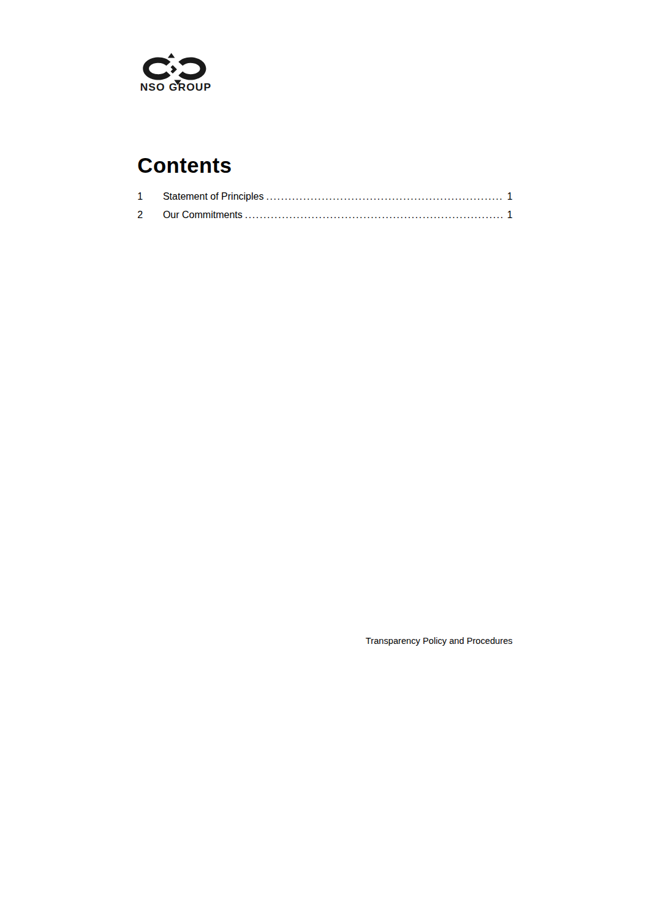NSO GROUP
Contents
1 Statement of Principles ................................................................................................ 1
2 Our Commitments ..................................................................................................... 1
Transparency Policy and Procedures